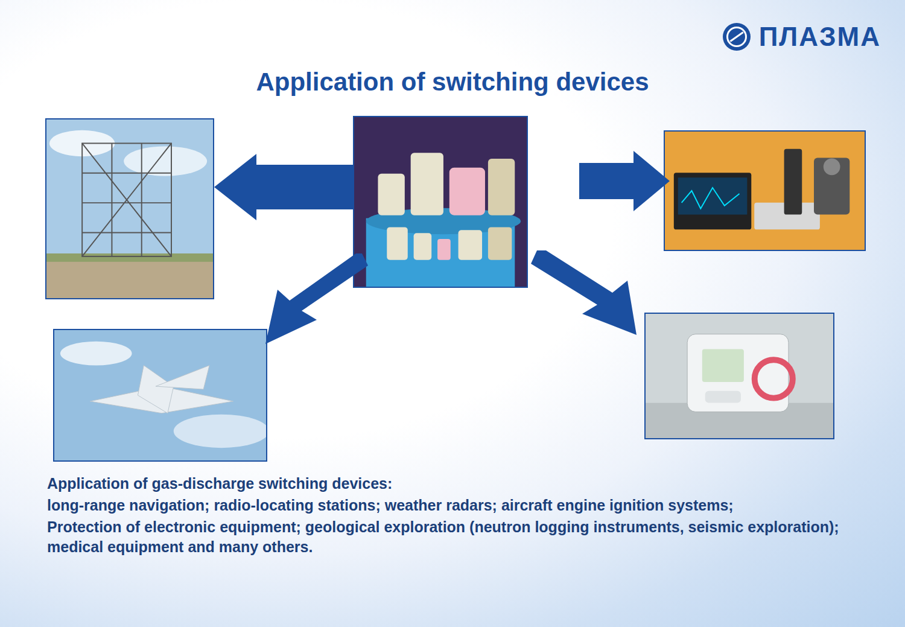ПЛАЗМА
Application of switching devices
Application of gas-discharge switching devices:
long-range navigation; radio-locating stations; weather radars; aircraft engine ignition systems;
Protection of electronic equipment; geological exploration (neutron logging instruments, seismic exploration); medical equipment and many others.